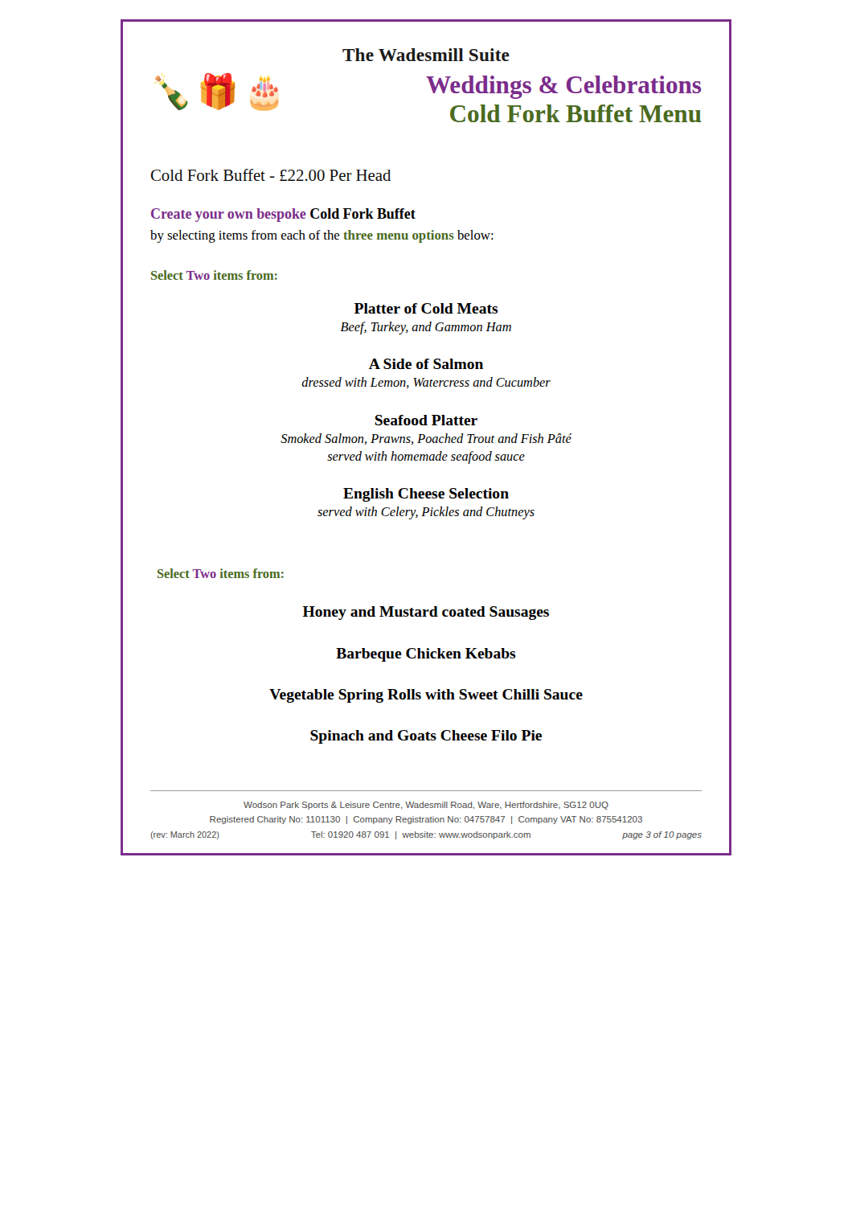The Wadesmill Suite
🍾 🎁 🎂
Weddings & Celebrations
Cold Fork Buffet Menu
Cold Fork Buffet - £22.00 Per Head
Create your own bespoke Cold Fork Buffet
by selecting items from each of the three menu options below:
Select Two items from:
Platter of Cold Meats
Beef, Turkey, and Gammon Ham
A Side of Salmon
dressed with Lemon, Watercress and Cucumber
Seafood Platter
Smoked Salmon, Prawns, Poached Trout and Fish Pâté
served with homemade seafood sauce
English Cheese Selection
served with Celery, Pickles and Chutneys
Select Two items from:
Honey and Mustard coated Sausages
Barbeque Chicken Kebabs
Vegetable Spring Rolls with Sweet Chilli Sauce
Spinach and Goats Cheese Filo Pie
Wodson Park Sports & Leisure Centre, Wadesmill Road, Ware, Hertfordshire, SG12 0UQ
Registered Charity No: 1101130 | Company Registration No: 04757847 | Company VAT No: 875541203
(rev: March 2022) Tel: 01920 487 091 | website: www.wodsonpark.com page 3 of 10 pages